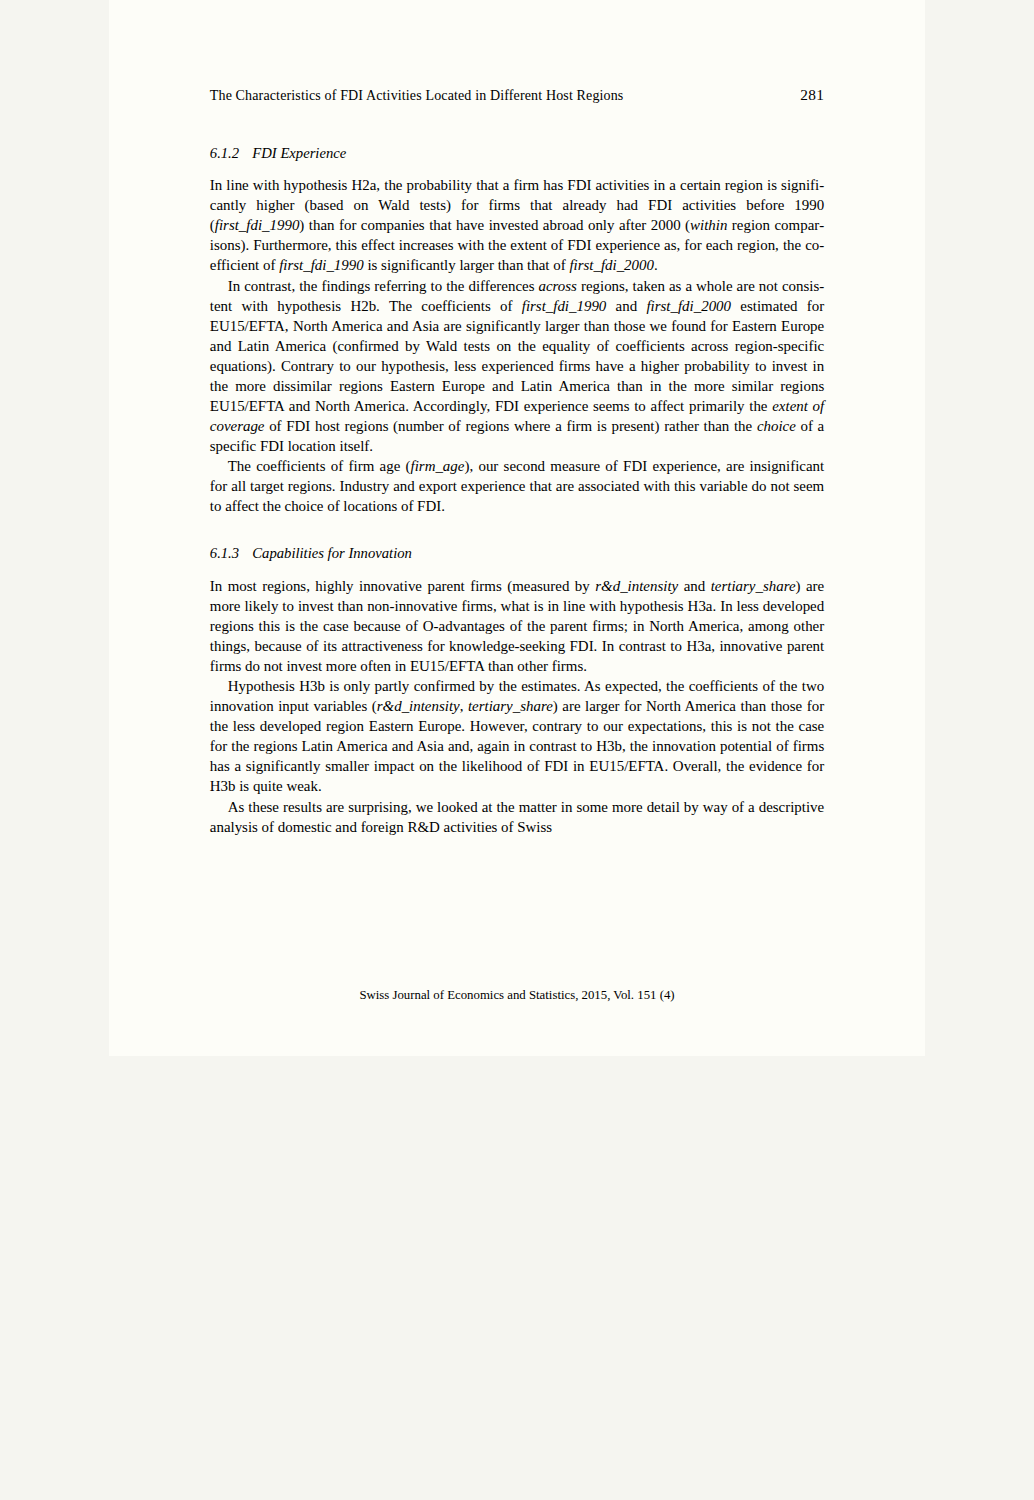The Characteristics of FDI Activities Located in Different Host Regions 281
6.1.2 FDI Experience
In line with hypothesis H2a, the probability that a firm has FDI activities in a certain region is significantly higher (based on Wald tests) for firms that already had FDI activities before 1990 (first_fdi_1990) than for companies that have invested abroad only after 2000 (within region comparisons). Furthermore, this effect increases with the extent of FDI experience as, for each region, the coefficient of first_fdi_1990 is significantly larger than that of first_fdi_2000.
In contrast, the findings referring to the differences across regions, taken as a whole are not consistent with hypothesis H2b. The coefficients of first_fdi_1990 and first_fdi_2000 estimated for EU15/EFTA, North America and Asia are significantly larger than those we found for Eastern Europe and Latin America (confirmed by Wald tests on the equality of coefficients across region-specific equations). Contrary to our hypothesis, less experienced firms have a higher probability to invest in the more dissimilar regions Eastern Europe and Latin America than in the more similar regions EU15/EFTA and North America. Accordingly, FDI experience seems to affect primarily the extent of coverage of FDI host regions (number of regions where a firm is present) rather than the choice of a specific FDI location itself.
The coefficients of firm age (firm_age), our second measure of FDI experience, are insignificant for all target regions. Industry and export experience that are associated with this variable do not seem to affect the choice of locations of FDI.
6.1.3 Capabilities for Innovation
In most regions, highly innovative parent firms (measured by r&d_intensity and tertiary_share) are more likely to invest than non-innovative firms, what is in line with hypothesis H3a. In less developed regions this is the case because of O-advantages of the parent firms; in North America, among other things, because of its attractiveness for knowledge-seeking FDI. In contrast to H3a, innovative parent firms do not invest more often in EU15/EFTA than other firms.
Hypothesis H3b is only partly confirmed by the estimates. As expected, the coefficients of the two innovation input variables (r&d_intensity, tertiary_share) are larger for North America than those for the less developed region Eastern Europe. However, contrary to our expectations, this is not the case for the regions Latin America and Asia and, again in contrast to H3b, the innovation potential of firms has a significantly smaller impact on the likelihood of FDI in EU15/EFTA. Overall, the evidence for H3b is quite weak.
As these results are surprising, we looked at the matter in some more detail by way of a descriptive analysis of domestic and foreign R&D activities of Swiss
Swiss Journal of Economics and Statistics, 2015, Vol. 151 (4)